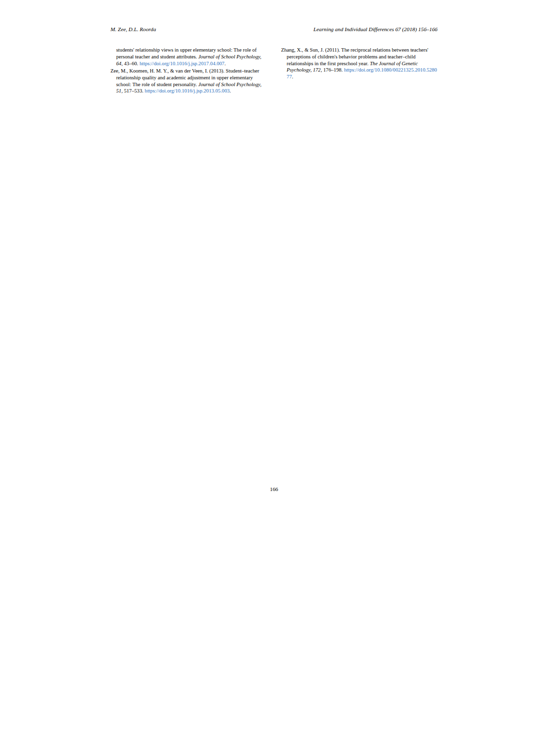M. Zee, D.L. Roorda
Learning and Individual Differences 67 (2018) 156–166
students' relationship views in upper elementary school: The role of personal teacher and student attributes. Journal of School Psychology, 64, 43–60. https://doi.org/10.1016/j.jsp.2017.04.007.
Zee, M., Koomen, H. M. Y., & van der Veen, I. (2013). Student–teacher relationship quality and academic adjustment in upper elementary school: The role of student personality. Journal of School Psychology, 51, 517–533. https://doi.org/10.1016/j.jsp.2013.05.003.
Zhang, X., & Sun, J. (2011). The reciprocal relations between teachers' perceptions of children's behavior problems and teacher–child relationships in the first preschool year. The Journal of Genetic Psychology, 172, 176–198. https://doi.org/10.1080/00221325.2010.528077.
166